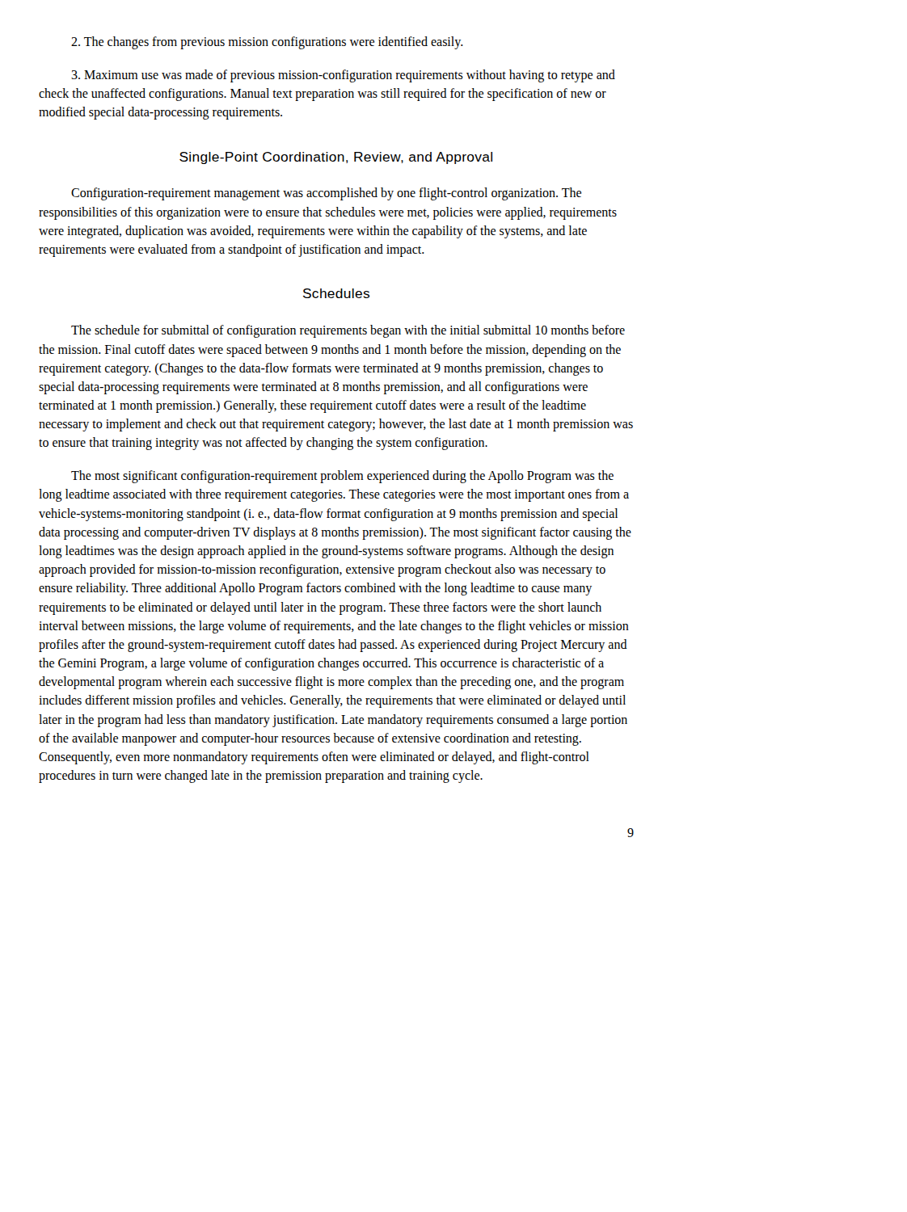2. The changes from previous mission configurations were identified easily.
3. Maximum use was made of previous mission-configuration requirements without having to retype and check the unaffected configurations. Manual text preparation was still required for the specification of new or modified special data-processing requirements.
Single-Point Coordination, Review, and Approval
Configuration-requirement management was accomplished by one flight-control organization. The responsibilities of this organization were to ensure that schedules were met, policies were applied, requirements were integrated, duplication was avoided, requirements were within the capability of the systems, and late requirements were evaluated from a standpoint of justification and impact.
Schedules
The schedule for submittal of configuration requirements began with the initial submittal 10 months before the mission. Final cutoff dates were spaced between 9 months and 1 month before the mission, depending on the requirement category. (Changes to the data-flow formats were terminated at 9 months premission, changes to special data-processing requirements were terminated at 8 months premission, and all configurations were terminated at 1 month premission.) Generally, these requirement cutoff dates were a result of the leadtime necessary to implement and check out that requirement category; however, the last date at 1 month premission was to ensure that training integrity was not affected by changing the system configuration.
The most significant configuration-requirement problem experienced during the Apollo Program was the long leadtime associated with three requirement categories. These categories were the most important ones from a vehicle-systems-monitoring standpoint (i. e., data-flow format configuration at 9 months premission and special data processing and computer-driven TV displays at 8 months premission). The most significant factor causing the long leadtimes was the design approach applied in the ground-systems software programs. Although the design approach provided for mission-to-mission reconfiguration, extensive program checkout also was necessary to ensure reliability. Three additional Apollo Program factors combined with the long leadtime to cause many requirements to be eliminated or delayed until later in the program. These three factors were the short launch interval between missions, the large volume of requirements, and the late changes to the flight vehicles or mission profiles after the ground-system-requirement cutoff dates had passed. As experienced during Project Mercury and the Gemini Program, a large volume of configuration changes occurred. This occurrence is characteristic of a developmental program wherein each successive flight is more complex than the preceding one, and the program includes different mission profiles and vehicles. Generally, the requirements that were eliminated or delayed until later in the program had less than mandatory justification. Late mandatory requirements consumed a large portion of the available manpower and computer-hour resources because of extensive coordination and retesting. Consequently, even more nonmandatory requirements often were eliminated or delayed, and flight-control procedures in turn were changed late in the premission preparation and training cycle.
9